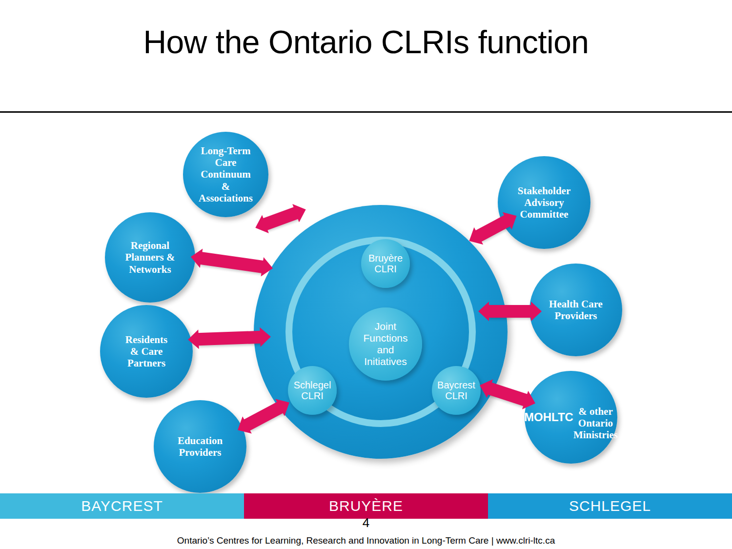How the Ontario CLRIs function
Bruyère
CLRI
Joint
Functions
and
Initiatives
Schlegel
CLRI
Baycrest
CLRI
Long-Term
Care
Continuum
&
Associations
Regional
Planners &
Networks
Residents
& Care
Partners
Education
Providers
Stakeholder
Advisory
Committee
Health Care
Providers
MOHLTC
& other
Ontario
Ministries
BAYCREST
BRUYÈRE
SCHLEGEL
4
Ontario’s Centres for Learning, Research and Innovation in Long-Term Care | www.clri-ltc.ca